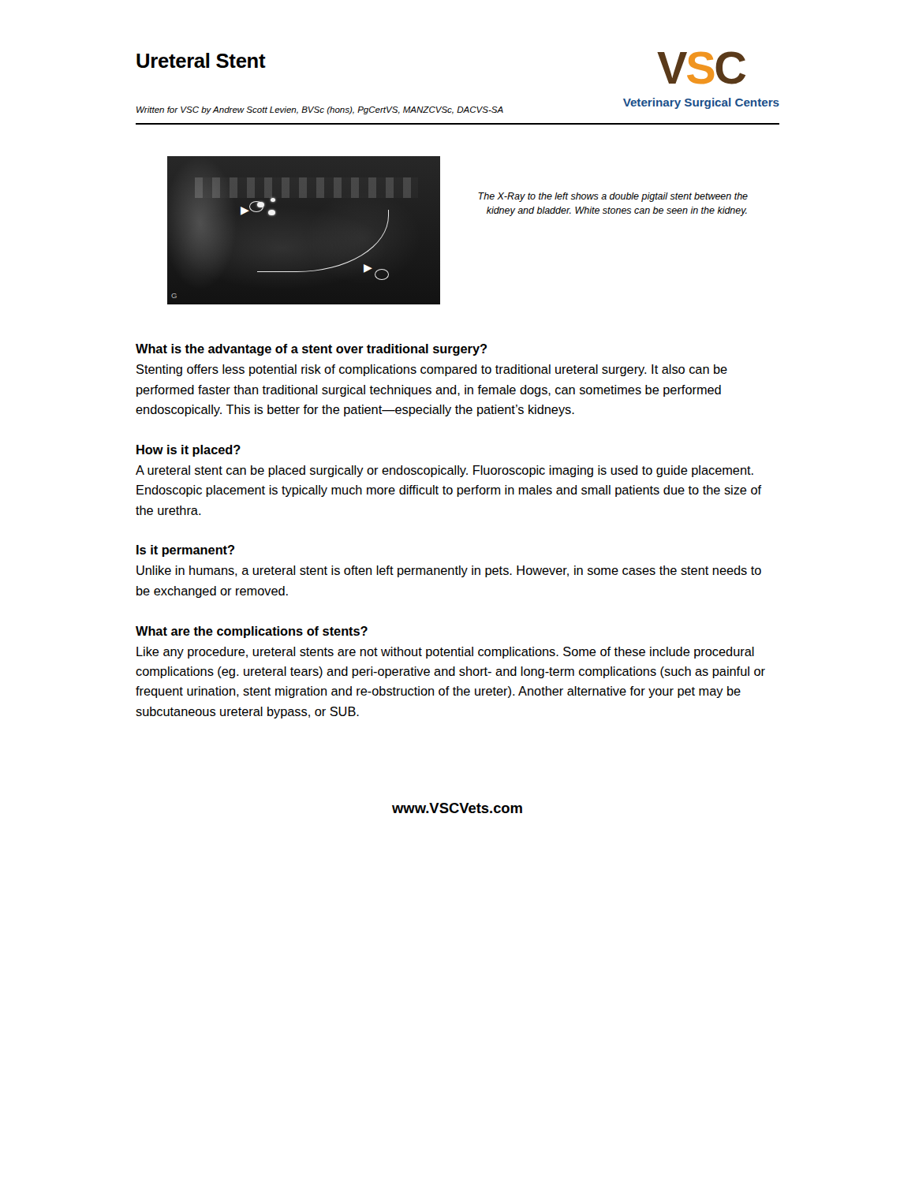Ureteral Stent
Written for VSC by Andrew Scott Levien, BVSc (hons), PgCertVS, MANZCVSc, DACVS-SA
VSC
Veterinary Surgical Centers
▶
▶
G
The X-Ray to the left shows a double pigtail stent between the kidney and bladder. White stones can be seen in the kidney.
What is the advantage of a stent over traditional surgery?
Stenting offers less potential risk of complications compared to traditional ureteral surgery. It also can be performed faster than traditional surgical techniques and, in female dogs, can sometimes be performed endoscopically. This is better for the patient—especially the patient’s kidneys.
How is it placed?
A ureteral stent can be placed surgically or endoscopically. Fluoroscopic imaging is used to guide placement. Endoscopic placement is typically much more difficult to perform in males and small patients due to the size of the urethra.
Is it permanent?
Unlike in humans, a ureteral stent is often left permanently in pets. However, in some cases the stent needs to be exchanged or removed.
What are the complications of stents?
Like any procedure, ureteral stents are not without potential complications. Some of these include procedural complications (eg. ureteral tears) and peri-operative and short- and long-term complications (such as painful or frequent urination, stent migration and re-obstruction of the ureter). Another alternative for your pet may be subcutaneous ureteral bypass, or SUB.
www.VSCVets.com